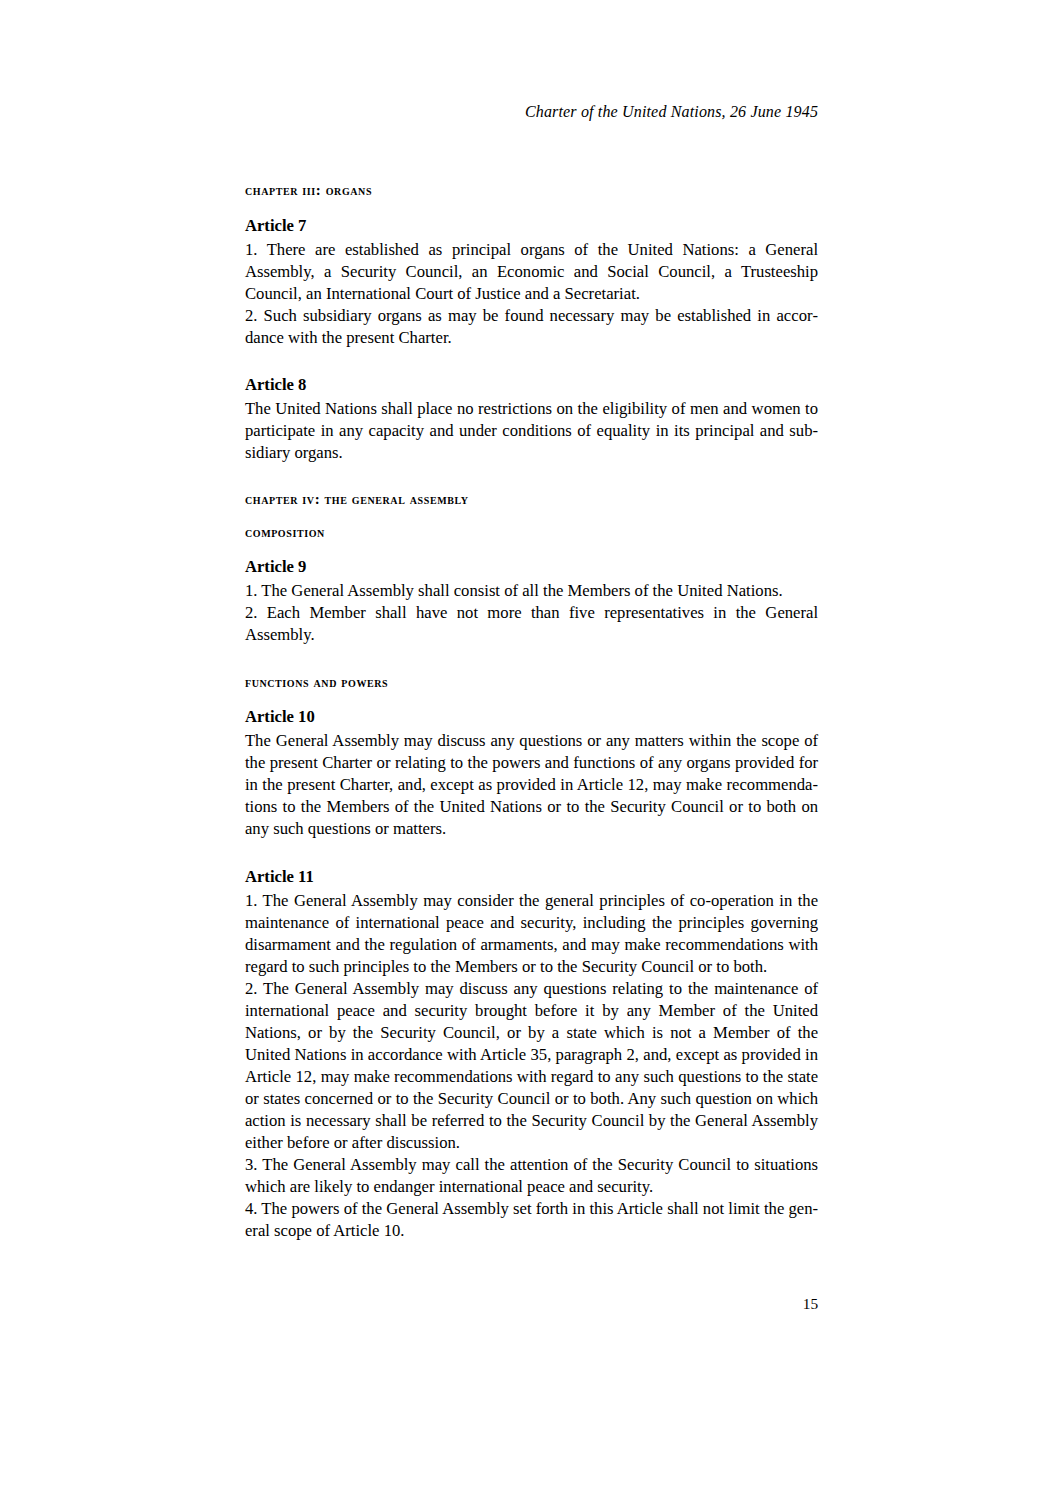Charter of the United Nations, 26 June 1945
Chapter III: Organs
Article 7
1. There are established as principal organs of the United Nations: a General Assembly, a Security Council, an Economic and Social Council, a Trusteeship Council, an International Court of Justice and a Secretariat.
2. Such subsidiary organs as may be found necessary may be established in accordance with the present Charter.
Article 8
The United Nations shall place no restrictions on the eligibility of men and women to participate in any capacity and under conditions of equality in its principal and subsidiary organs.
Chapter IV: The General Assembly
Composition
Article 9
1. The General Assembly shall consist of all the Members of the United Nations.
2. Each Member shall have not more than five representatives in the General Assembly.
Functions and Powers
Article 10
The General Assembly may discuss any questions or any matters within the scope of the present Charter or relating to the powers and functions of any organs provided for in the present Charter, and, except as provided in Article 12, may make recommendations to the Members of the United Nations or to the Security Council or to both on any such questions or matters.
Article 11
1. The General Assembly may consider the general principles of co-operation in the maintenance of international peace and security, including the principles governing disarmament and the regulation of armaments, and may make recommendations with regard to such principles to the Members or to the Security Council or to both.
2. The General Assembly may discuss any questions relating to the maintenance of international peace and security brought before it by any Member of the United Nations, or by the Security Council, or by a state which is not a Member of the United Nations in accordance with Article 35, paragraph 2, and, except as provided in Article 12, may make recommendations with regard to any such questions to the state or states concerned or to the Security Council or to both. Any such question on which action is necessary shall be referred to the Security Council by the General Assembly either before or after discussion.
3. The General Assembly may call the attention of the Security Council to situations which are likely to endanger international peace and security.
4. The powers of the General Assembly set forth in this Article shall not limit the general scope of Article 10.
15